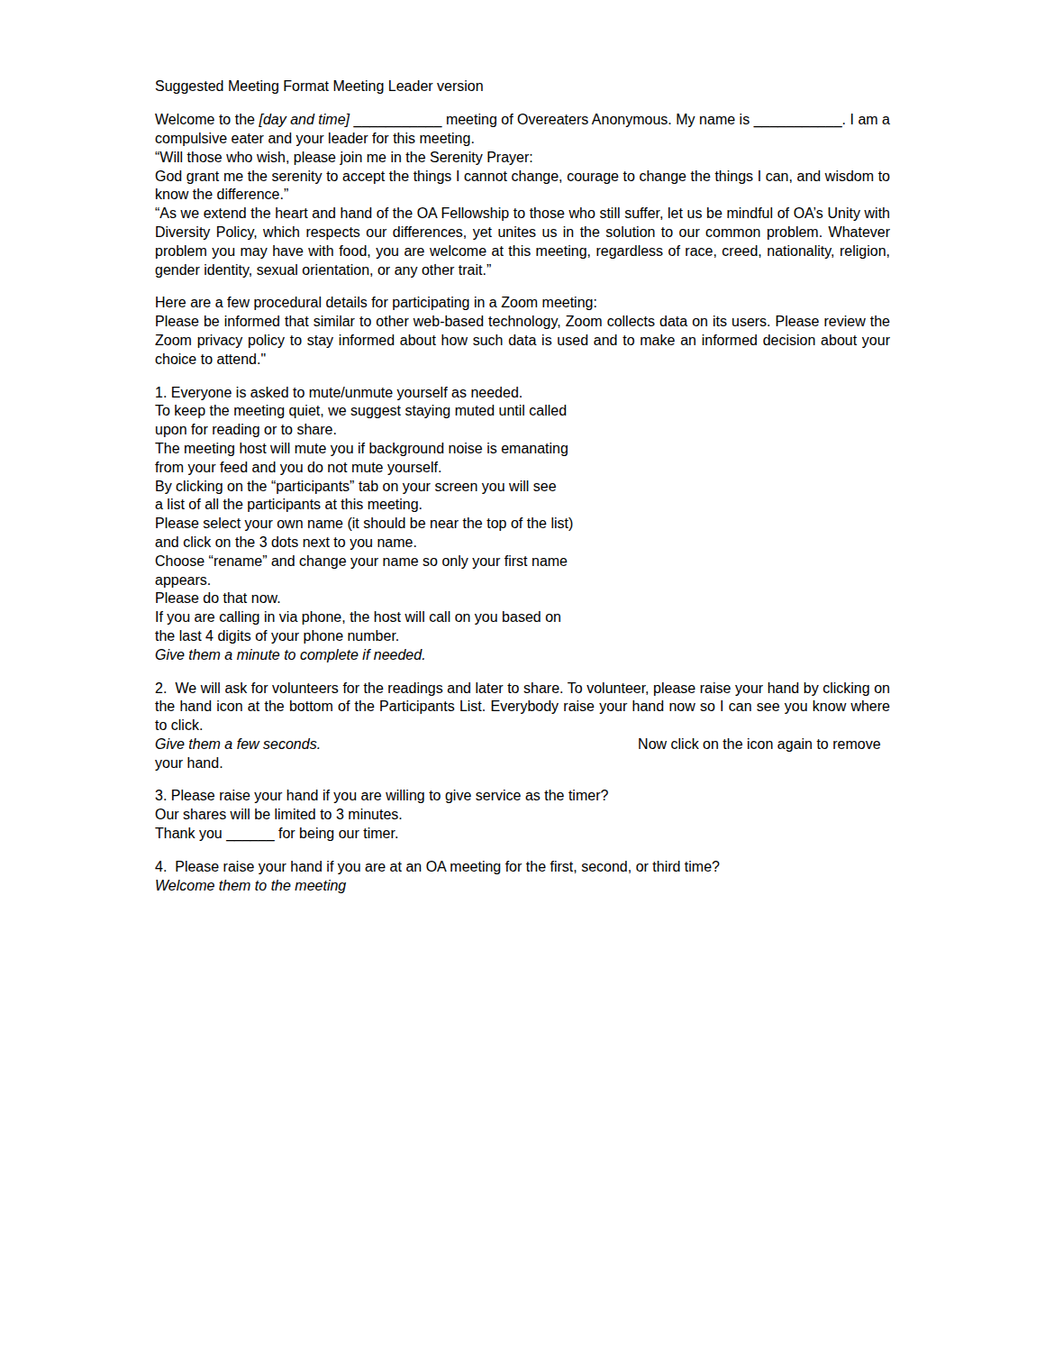Suggested Meeting Format Meeting Leader version
Welcome to the [day and time] ___________ meeting of Overeaters Anonymous. My name is ___________. I am a compulsive eater and your leader for this meeting.
“Will those who wish, please join me in the Serenity Prayer:
God grant me the serenity to accept the things I cannot change, courage to change the things I can, and wisdom to know the difference.”
“As we extend the heart and hand of the OA Fellowship to those who still suffer, let us be mindful of OA’s Unity with Diversity Policy, which respects our differences, yet unites us in the solution to our common problem. Whatever problem you may have with food, you are welcome at this meeting, regardless of race, creed, nationality, religion, gender identity, sexual orientation, or any other trait.”
Here are a few procedural details for participating in a Zoom meeting:
Please be informed that similar to other web-based technology, Zoom collects data on its users. Please review the Zoom privacy policy to stay informed about how such data is used and to make an informed decision about your choice to attend."
1. Everyone is asked to mute/unmute yourself as needed.
To keep the meeting quiet, we suggest staying muted until called
upon for reading or to share.
The meeting host will mute you if background noise is emanating
from your feed and you do not mute yourself.
By clicking on the “participants” tab on your screen you will see
a list of all the participants at this meeting.
Please select your own name (it should be near the top of the list)
and click on the 3 dots next to you name.
Choose “rename” and change your name so only your first name
appears.
Please do that now.
If you are calling in via phone, the host will call on you based on
the last 4 digits of your phone number.
Give them a minute to complete if needed.
2. We will ask for volunteers for the readings and later to share. To volunteer, please raise your hand by clicking on the hand icon at the bottom of the Participants List. Everybody raise your hand now so I can see you know where to click.
Give them a few seconds. Now click on the icon again to remove
your hand.
3. Please raise your hand if you are willing to give service as the timer?
Our shares will be limited to 3 minutes.
Thank you ______ for being our timer.
4. Please raise your hand if you are at an OA meeting for the first, second, or third time?
Welcome them to the meeting